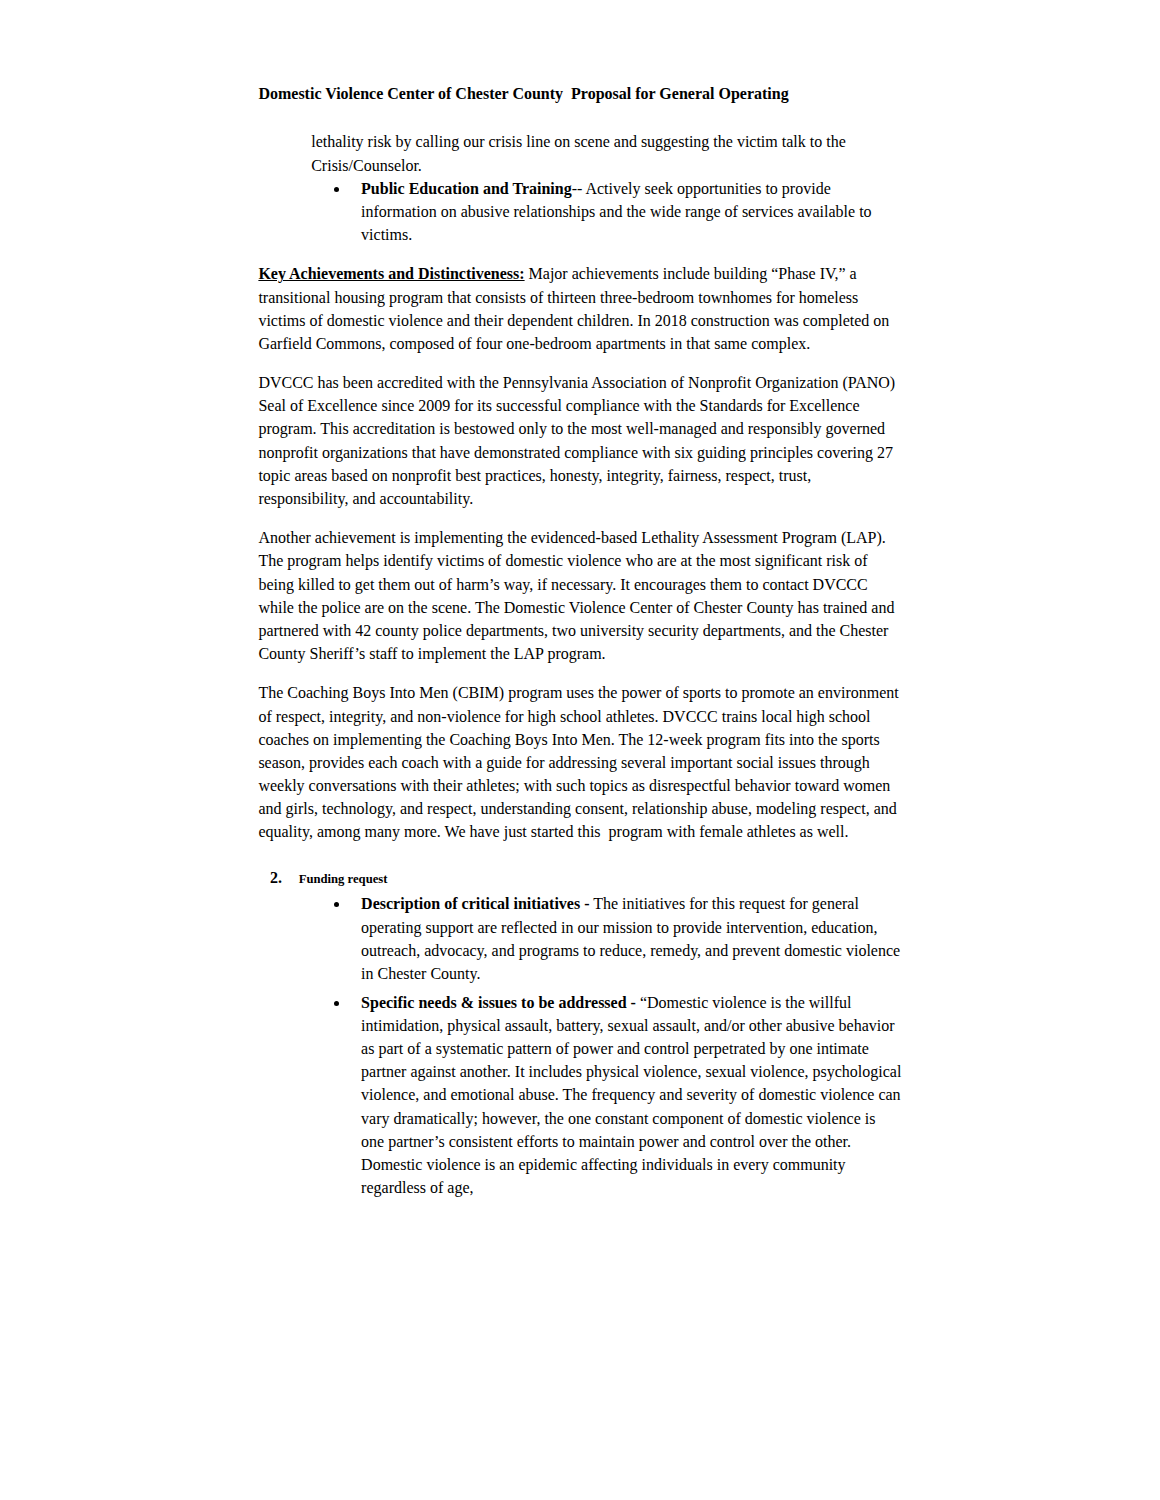Domestic Violence Center of Chester County Proposal for General Operating
lethality risk by calling our crisis line on scene and suggesting the victim talk to the Crisis/Counselor.
Public Education and Training-- Actively seek opportunities to provide information on abusive relationships and the wide range of services available to victims.
Key Achievements and Distinctiveness: Major achievements include building “Phase IV,” a transitional housing program that consists of thirteen three-bedroom townhomes for homeless victims of domestic violence and their dependent children. In 2018 construction was completed on Garfield Commons, composed of four one-bedroom apartments in that same complex.
DVCCC has been accredited with the Pennsylvania Association of Nonprofit Organization (PANO) Seal of Excellence since 2009 for its successful compliance with the Standards for Excellence program. This accreditation is bestowed only to the most well-managed and responsibly governed nonprofit organizations that have demonstrated compliance with six guiding principles covering 27 topic areas based on nonprofit best practices, honesty, integrity, fairness, respect, trust, responsibility, and accountability.
Another achievement is implementing the evidenced-based Lethality Assessment Program (LAP). The program helps identify victims of domestic violence who are at the most significant risk of being killed to get them out of harm’s way, if necessary. It encourages them to contact DVCCC while the police are on the scene. The Domestic Violence Center of Chester County has trained and partnered with 42 county police departments, two university security departments, and the Chester County Sheriff’s staff to implement the LAP program.
The Coaching Boys Into Men (CBIM) program uses the power of sports to promote an environment of respect, integrity, and non-violence for high school athletes. DVCCC trains local high school coaches on implementing the Coaching Boys Into Men. The 12-week program fits into the sports season, provides each coach with a guide for addressing several important social issues through weekly conversations with their athletes; with such topics as disrespectful behavior toward women and girls, technology, and respect, understanding consent, relationship abuse, modeling respect, and equality, among many more. We have just started this program with female athletes as well.
2. Funding request
Description of critical initiatives - The initiatives for this request for general operating support are reflected in our mission to provide intervention, education, outreach, advocacy, and programs to reduce, remedy, and prevent domestic violence in Chester County.
Specific needs & issues to be addressed - “Domestic violence is the willful intimidation, physical assault, battery, sexual assault, and/or other abusive behavior as part of a systematic pattern of power and control perpetrated by one intimate partner against another. It includes physical violence, sexual violence, psychological violence, and emotional abuse. The frequency and severity of domestic violence can vary dramatically; however, the one constant component of domestic violence is one partner’s consistent efforts to maintain power and control over the other. Domestic violence is an epidemic affecting individuals in every community regardless of age,